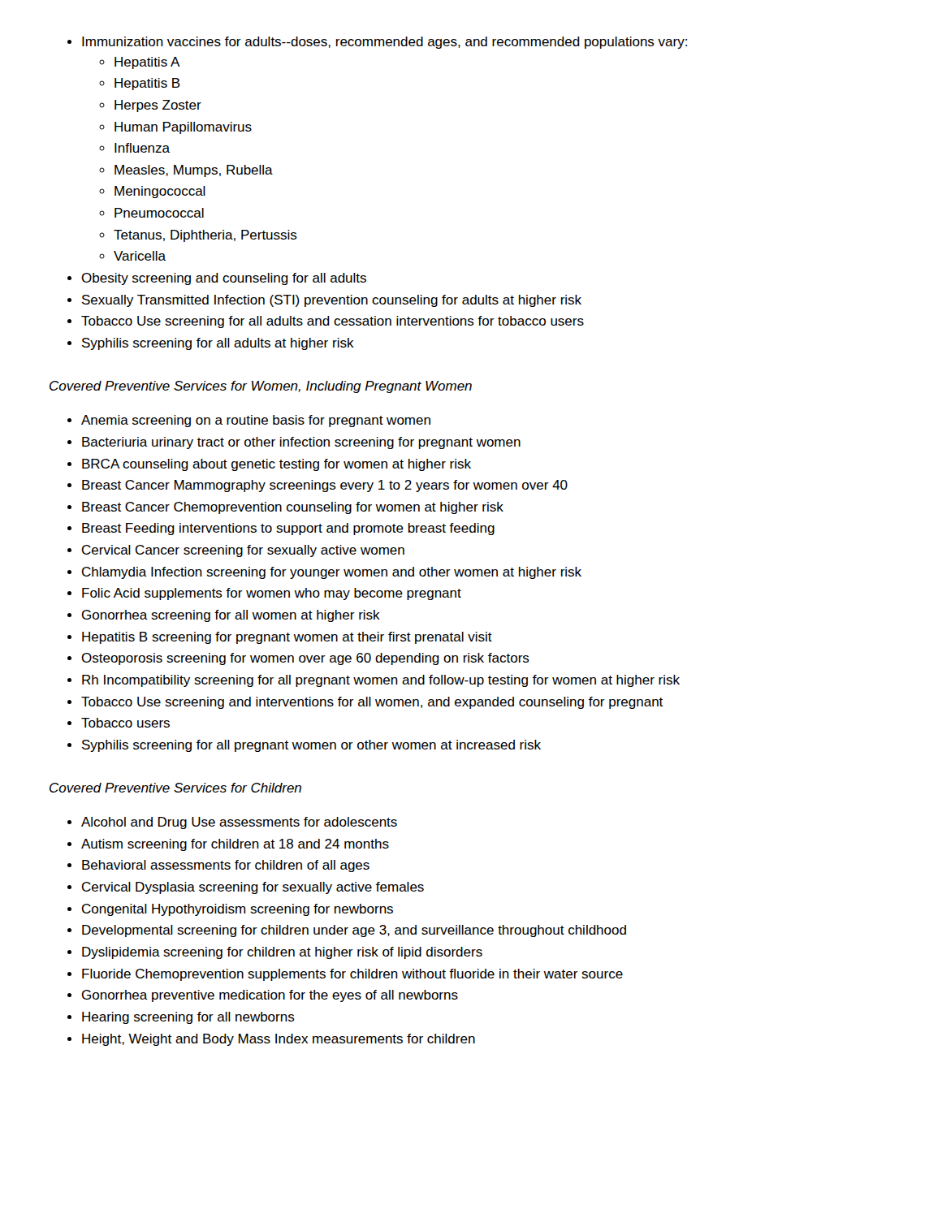Immunization vaccines for adults--doses, recommended ages, and recommended populations vary:
Hepatitis A
Hepatitis B
Herpes Zoster
Human Papillomavirus
Influenza
Measles, Mumps, Rubella
Meningococcal
Pneumococcal
Tetanus, Diphtheria, Pertussis
Varicella
Obesity screening and counseling for all adults
Sexually Transmitted Infection (STI) prevention counseling for adults at higher risk
Tobacco Use screening for all adults and cessation interventions for tobacco users
Syphilis screening for all adults at higher risk
Covered Preventive Services for Women, Including Pregnant Women
Anemia screening on a routine basis for pregnant women
Bacteriuria urinary tract or other infection screening for pregnant women
BRCA counseling about genetic testing for women at higher risk
Breast Cancer Mammography screenings every 1 to 2 years for women over 40
Breast Cancer Chemoprevention counseling for women at higher risk
Breast Feeding interventions to support and promote breast feeding
Cervical Cancer screening for sexually active women
Chlamydia Infection screening for younger women and other women at higher risk
Folic Acid supplements for women who may become pregnant
Gonorrhea screening for all women at higher risk
Hepatitis B screening for pregnant women at their first prenatal visit
Osteoporosis screening for women over age 60 depending on risk factors
Rh Incompatibility screening for all pregnant women and follow-up testing for women at higher risk
Tobacco Use screening and interventions for all women, and expanded counseling for pregnant
Tobacco users
Syphilis screening for all pregnant women or other women at increased risk
Covered Preventive Services for Children
Alcohol and Drug Use assessments for adolescents
Autism screening for children at 18 and 24 months
Behavioral assessments for children of all ages
Cervical Dysplasia screening for sexually active females
Congenital Hypothyroidism screening for newborns
Developmental screening for children under age 3, and surveillance throughout childhood
Dyslipidemia screening for children at higher risk of lipid disorders
Fluoride Chemoprevention supplements for children without fluoride in their water source
Gonorrhea preventive medication for the eyes of all newborns
Hearing screening for all newborns
Height, Weight and Body Mass Index measurements for children